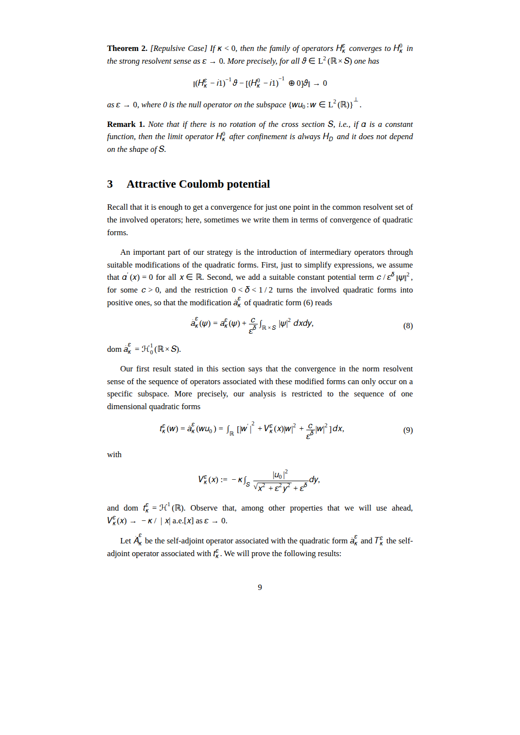Theorem 2. [Repulsive Case] If κ<0, then the family of operators Hκε converges to Hκ0 in the strong resolvent sense as ε→0. More precisely, for all ϑ∈L2(ℝ×S) one has
‖ (Hκε−i1) −1 ϑ − [ (Hκ0−i1) −1 ⊕ 0 ] ϑ ‖ → 0
as ε→0, where 0 is the null operator on the subspace {wu0:w∈L2(ℝ)}⊥.
Remark 1. Note that if there is no rotation of the cross section S, i.e., if α is a constant function, then the limit operator Hκ0 after confinement is always HD and it does not depend on the shape of S.
3 Attractive Coulomb potential
Recall that it is enough to get a convergence for just one point in the common resolvent set of the involved operators; here, sometimes we write them in terms of convergence of quadratic forms.
An important part of our strategy is the introduction of intermediary operators through suitable modifications of the quadratic forms. First, just to simplify expressions, we assume that α′(x)=0 for all x∈ℝ. Second, we add a suitable constant potential term c/εδ‖ψ‖2, for some c>0, and the restriction 0<δ<1/2 turns the involved quadratic forms into positive ones, so that the modification a˙κε of quadratic form (6) reads
a˙κε (ψ) = aκε (ψ) + cεδ ∫ℝ×S |ψ|2 dxdy , (8)
dom a˙κε=ℋ01(ℝ×S).
Our first result stated in this section says that the convergence in the norm resolvent sense of the sequence of operators associated with these modified forms can only occur on a specific subspace. More precisely, our analysis is restricted to the sequence of one dimensional quadratic forms
tκε (w) = a˙κε (wu0) = ∫ℝ [ |w′|2 + Vκε (x) |w|2 + cεδ |w|2 ] dx , (9)
with
Vκε (x) := −κ ∫S |u0|2 x2+ε2y2 +εδ dy ,
and dom tκε=ℋ1(ℝ). Observe that, among other properties that we will use ahead, Vκε(x)→−κ/|x| a.e.[x] as ε→0.
Let A˙κε be the self-adjoint operator associated with the quadratic form a˙κε and Tκε the self-adjoint operator associated with tκε. We will prove the following results:
9